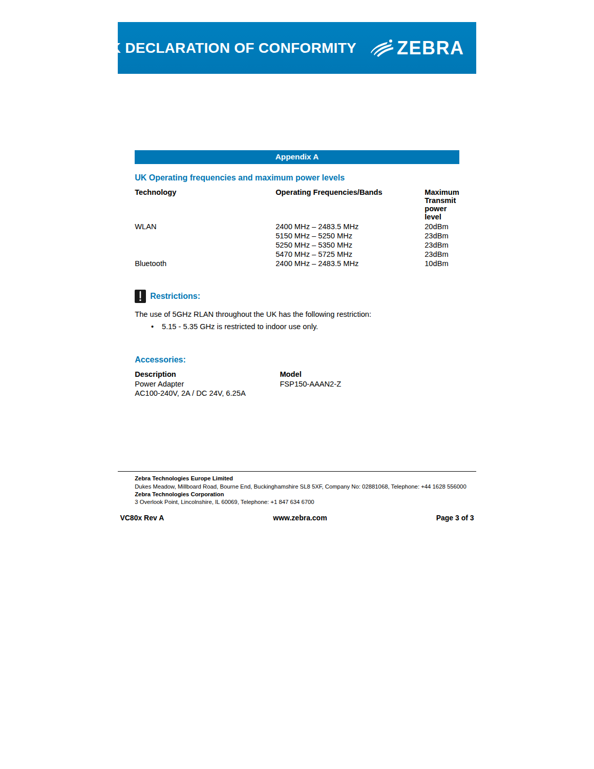UK DECLARATION OF CONFORMITY
ZEBRA
Appendix A
UK Operating frequencies and maximum power levels
| Technology | Operating Frequencies/Bands | Maximum Transmit power level |
| WLAN | 2400 MHz – 2483.5 MHz | 20dBm |
| | 5150 MHz – 5250 MHz | 23dBm |
| | 5250 MHz – 5350 MHz | 23dBm |
| | 5470 MHz – 5725 MHz | 23dBm |
| Bluetooth | 2400 MHz – 2483.5 MHz | 10dBm |
Restrictions:
The use of 5GHz RLAN throughout the UK has the following restriction:
5.15 - 5.35 GHz is restricted to indoor use only.
Accessories:
| Description | Model |
| Power Adapter | FSP150-AAAN2-Z |
| AC100-240V, 2A / DC 24V, 6.25A | |
Zebra Technologies Europe Limited
Dukes Meadow, Millboard Road, Bourne End, Buckinghamshire SL8 5XF, Company No: 02881068, Telephone: +44 1628 556000
Zebra Technologies Corporation
3 Overlook Point, Lincolnshire, IL 60069, Telephone: +1 847 634 6700
VC80x Rev A
www.zebra.com
Page 3 of 3